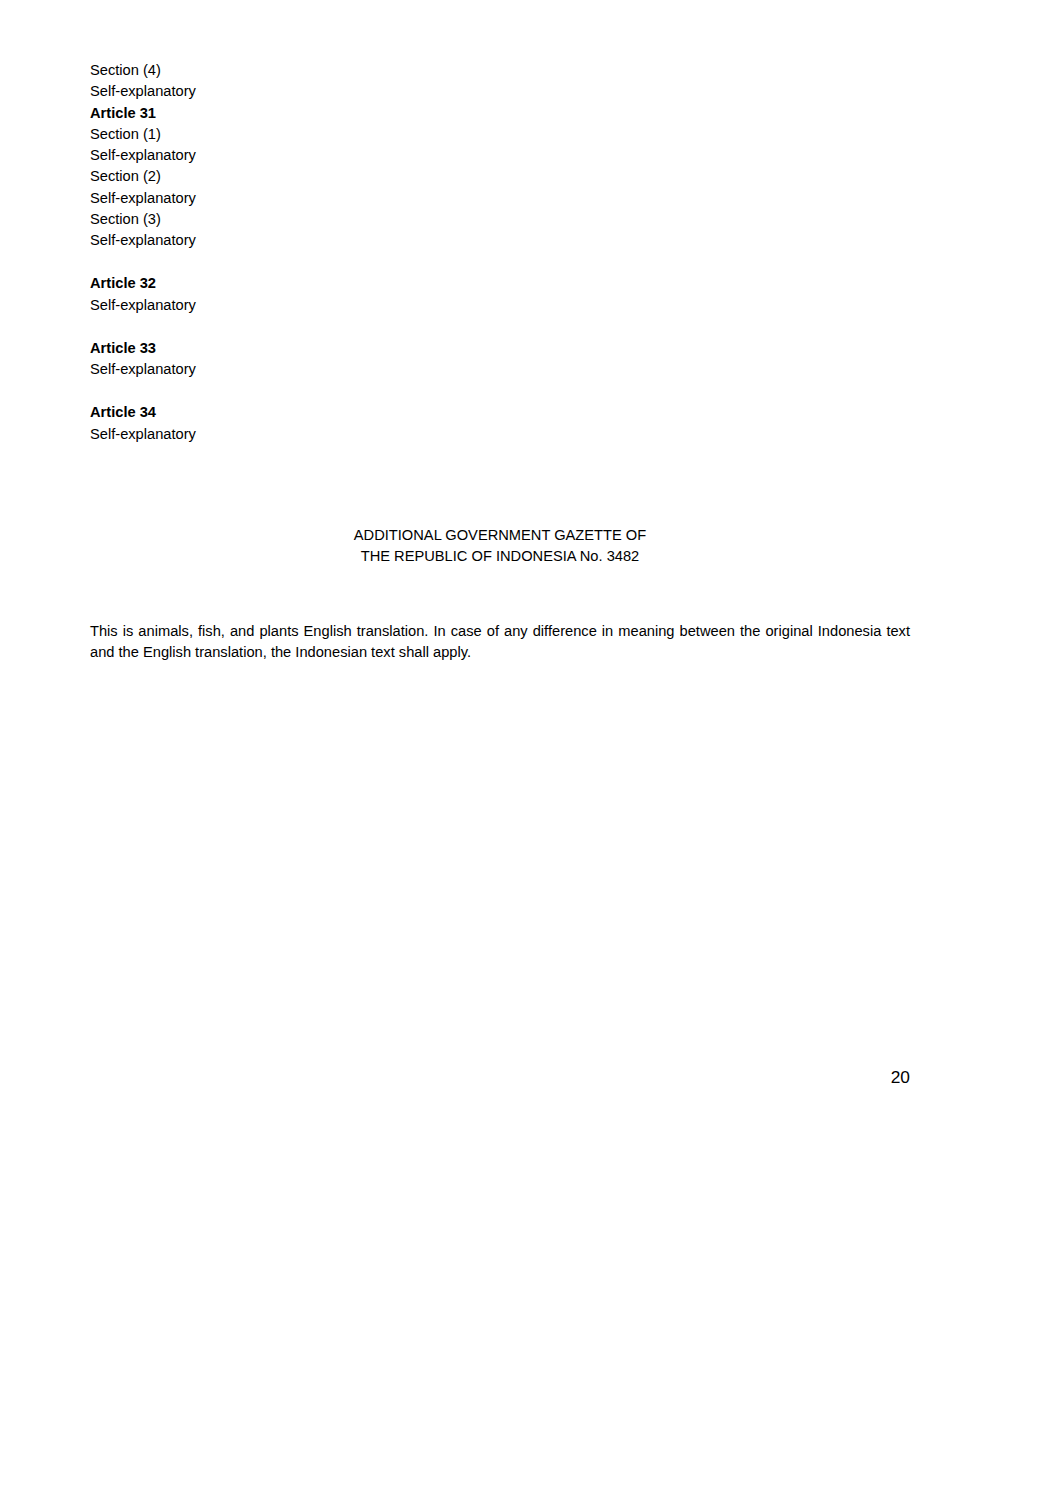Section (4)
Self-explanatory
Article 31
Section (1)
Self-explanatory
Section (2)
Self-explanatory
Section (3)
Self-explanatory
Article 32
Self-explanatory
Article 33
Self-explanatory
Article 34
Self-explanatory
ADDITIONAL GOVERNMENT GAZETTE OF
THE REPUBLIC OF INDONESIA No. 3482
This is animals, fish, and plants English translation. In case of any difference in meaning between the original Indonesia text and the English translation, the Indonesian text shall apply.
20